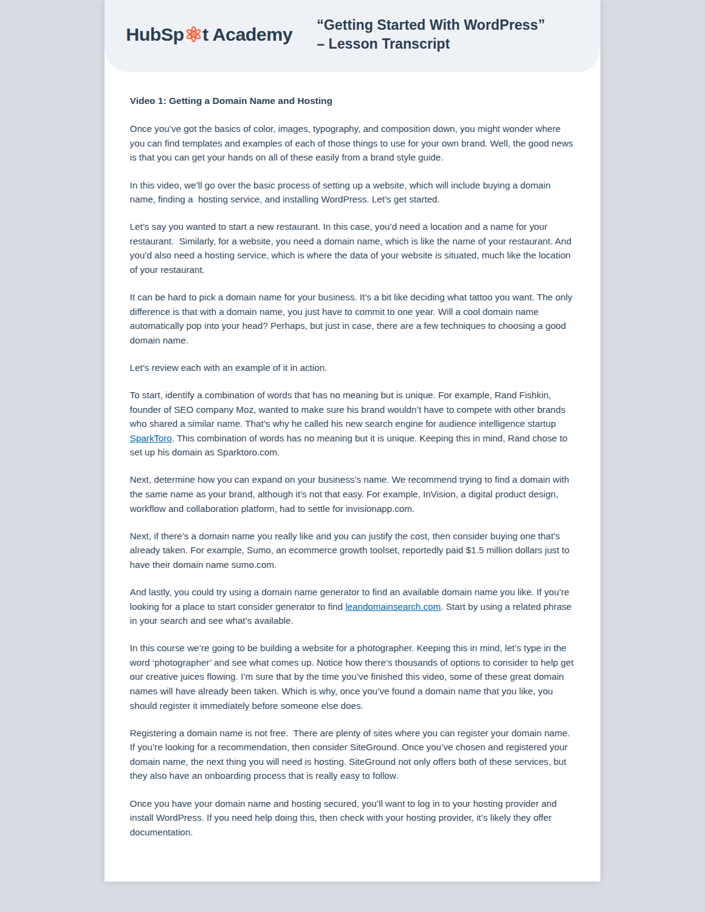HubSp⚛t Academy
“Getting Started With WordPress” – Lesson Transcript
Video 1: Getting a Domain Name and Hosting
Once you’ve got the basics of color, images, typography, and composition down, you might wonder where you can find templates and examples of each of those things to use for your own brand. Well, the good news is that you can get your hands on all of these easily from a brand style guide.
In this video, we’ll go over the basic process of setting up a website, which will include buying a domain name, finding a hosting service, and installing WordPress. Let’s get started.
Let’s say you wanted to start a new restaurant. In this case, you’d need a location and a name for your restaurant. Similarly, for a website, you need a domain name, which is like the name of your restaurant. And you’d also need a hosting service, which is where the data of your website is situated, much like the location of your restaurant.
It can be hard to pick a domain name for your business. It’s a bit like deciding what tattoo you want. The only difference is that with a domain name, you just have to commit to one year. Will a cool domain name automatically pop into your head? Perhaps, but just in case, there are a few techniques to choosing a good domain name.
Let’s review each with an example of it in action.
To start, identify a combination of words that has no meaning but is unique. For example, Rand Fishkin, founder of SEO company Moz, wanted to make sure his brand wouldn’t have to compete with other brands who shared a similar name. That’s why he called his new search engine for audience intelligence startup SparkToro. This combination of words has no meaning but it is unique. Keeping this in mind, Rand chose to set up his domain as Sparktoro.com.
Next, determine how you can expand on your business’s name. We recommend trying to find a domain with the same name as your brand, although it’s not that easy. For example, InVision, a digital product design, workflow and collaboration platform, had to settle for invisionapp.com.
Next, if there’s a domain name you really like and you can justify the cost, then consider buying one that’s already taken. For example, Sumo, an ecommerce growth toolset, reportedly paid $1.5 million dollars just to have their domain name sumo.com.
And lastly, you could try using a domain name generator to find an available domain name you like. If you’re looking for a place to start consider generator to find leandomainsearch.com. Start by using a related phrase in your search and see what’s available.
In this course we’re going to be building a website for a photographer. Keeping this in mind, let’s type in the word ‘photographer’ and see what comes up. Notice how there’s thousands of options to consider to help get our creative juices flowing. I’m sure that by the time you’ve finished this video, some of these great domain names will have already been taken. Which is why, once you’ve found a domain name that you like, you should register it immediately before someone else does.
Registering a domain name is not free. There are plenty of sites where you can register your domain name. If you’re looking for a recommendation, then consider SiteGround. Once you’ve chosen and registered your domain name, the next thing you will need is hosting. SiteGround not only offers both of these services, but they also have an onboarding process that is really easy to follow.
Once you have your domain name and hosting secured, you’ll want to log in to your hosting provider and install WordPress. If you need help doing this, then check with your hosting provider, it’s likely they offer documentation.